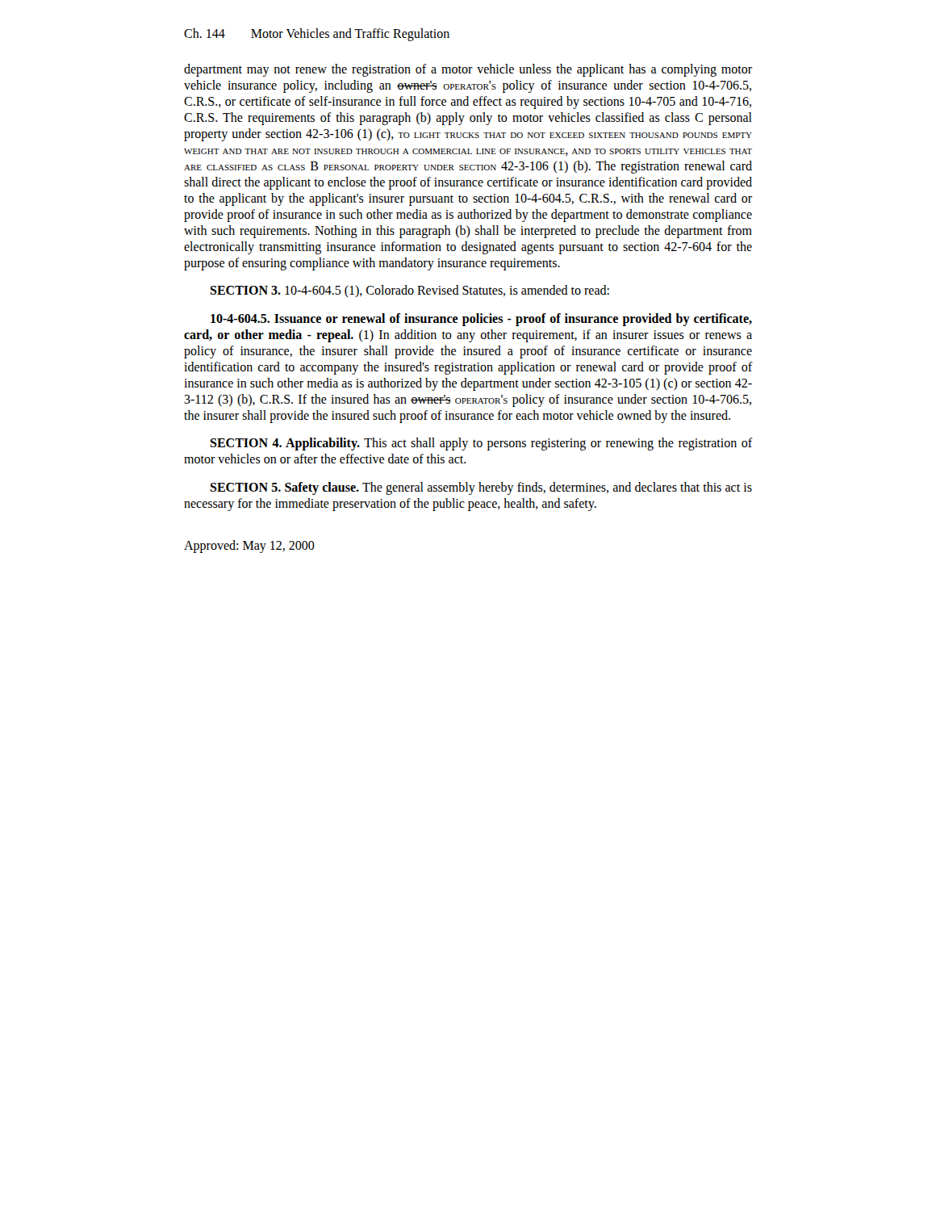Ch. 144 Motor Vehicles and Traffic Regulation
department may not renew the registration of a motor vehicle unless the applicant has a complying motor vehicle insurance policy, including an owner's operator's policy of insurance under section 10-4-706.5, C.R.S., or certificate of self-insurance in full force and effect as required by sections 10-4-705 and 10-4-716, C.R.S. The requirements of this paragraph (b) apply only to motor vehicles classified as class C personal property under section 42-3-106 (1) (c), to light trucks that do not exceed sixteen thousand pounds empty weight and that are not insured through a commercial line of insurance, and to sports utility vehicles that are classified as class B personal property under section 42-3-106 (1) (b). The registration renewal card shall direct the applicant to enclose the proof of insurance certificate or insurance identification card provided to the applicant by the applicant's insurer pursuant to section 10-4-604.5, C.R.S., with the renewal card or provide proof of insurance in such other media as is authorized by the department to demonstrate compliance with such requirements. Nothing in this paragraph (b) shall be interpreted to preclude the department from electronically transmitting insurance information to designated agents pursuant to section 42-7-604 for the purpose of ensuring compliance with mandatory insurance requirements.
SECTION 3. 10-4-604.5 (1), Colorado Revised Statutes, is amended to read:
10-4-604.5. Issuance or renewal of insurance policies - proof of insurance provided by certificate, card, or other media - repeal. (1) In addition to any other requirement, if an insurer issues or renews a policy of insurance, the insurer shall provide the insured a proof of insurance certificate or insurance identification card to accompany the insured's registration application or renewal card or provide proof of insurance in such other media as is authorized by the department under section 42-3-105 (1) (c) or section 42-3-112 (3) (b), C.R.S. If the insured has an owner's operator's policy of insurance under section 10-4-706.5, the insurer shall provide the insured such proof of insurance for each motor vehicle owned by the insured.
SECTION 4. Applicability. This act shall apply to persons registering or renewing the registration of motor vehicles on or after the effective date of this act.
SECTION 5. Safety clause. The general assembly hereby finds, determines, and declares that this act is necessary for the immediate preservation of the public peace, health, and safety.
Approved: May 12, 2000